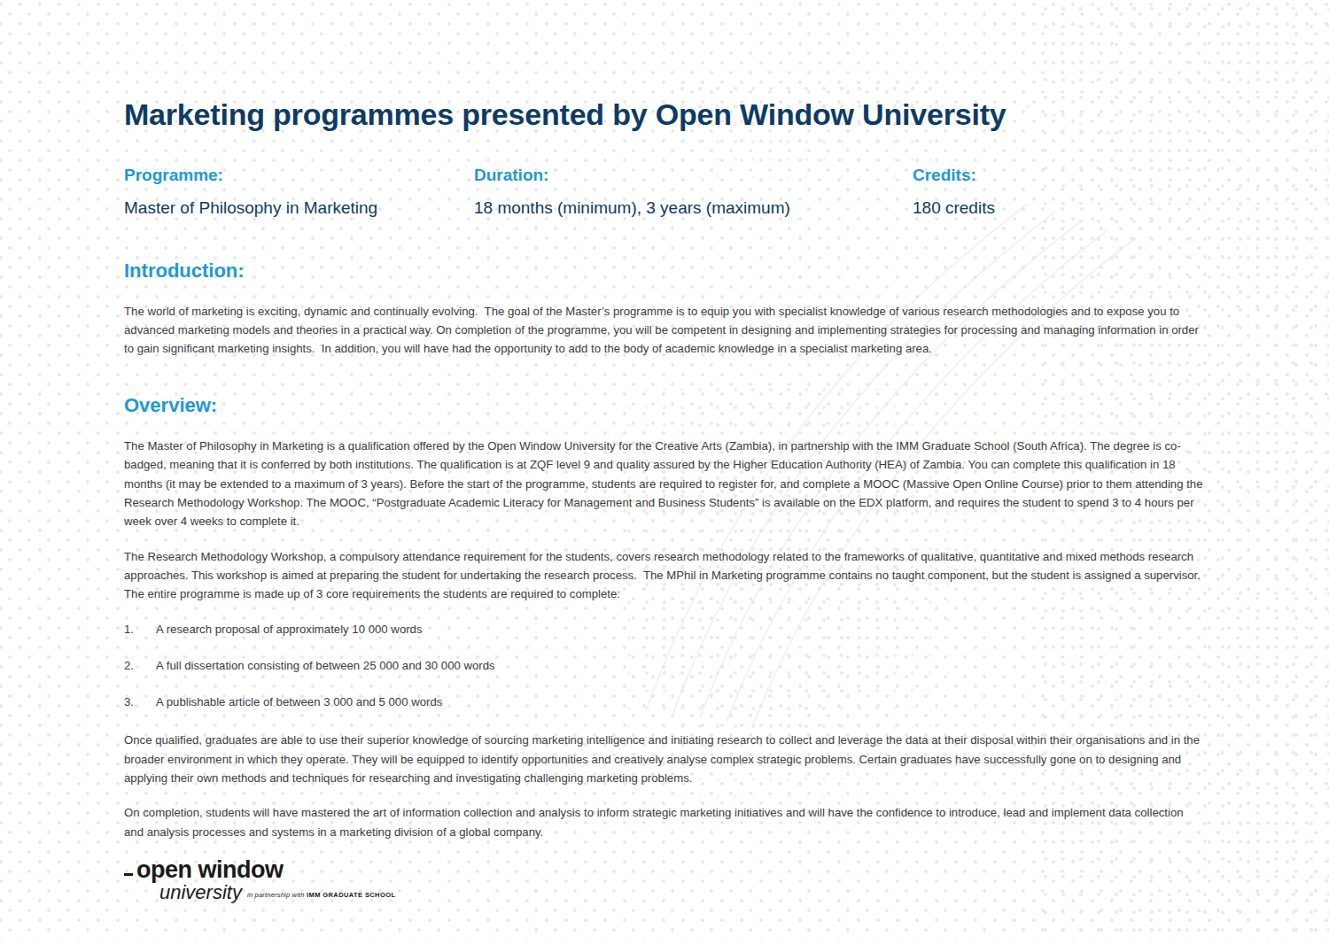Marketing programmes presented by Open Window University
Programme:
Master of Philosophy in Marketing
Duration:
18 months (minimum), 3 years (maximum)
Credits:
180 credits
Introduction:
The world of marketing is exciting, dynamic and continually evolving. The goal of the Master’s programme is to equip you with specialist knowledge of various research methodologies and to expose you to advanced marketing models and theories in a practical way. On completion of the programme, you will be competent in designing and implementing strategies for processing and managing information in order to gain significant marketing insights. In addition, you will have had the opportunity to add to the body of academic knowledge in a specialist marketing area.
Overview:
The Master of Philosophy in Marketing is a qualification offered by the Open Window University for the Creative Arts (Zambia), in partnership with the IMM Graduate School (South Africa). The degree is co-badged, meaning that it is conferred by both institutions. The qualification is at ZQF level 9 and quality assured by the Higher Education Authority (HEA) of Zambia. You can complete this qualification in 18 months (it may be extended to a maximum of 3 years). Before the start of the programme, students are required to register for, and complete a MOOC (Massive Open Online Course) prior to them attending the Research Methodology Workshop. The MOOC, “Postgraduate Academic Literacy for Management and Business Students” is available on the EDX platform, and requires the student to spend 3 to 4 hours per week over 4 weeks to complete it.
The Research Methodology Workshop, a compulsory attendance requirement for the students, covers research methodology related to the frameworks of qualitative, quantitative and mixed methods research approaches. This workshop is aimed at preparing the student for undertaking the research process. The MPhil in Marketing programme contains no taught component, but the student is assigned a supervisor. The entire programme is made up of 3 core requirements the students are required to complete:
A research proposal of approximately 10 000 words
A full dissertation consisting of between 25 000 and 30 000 words
A publishable article of between 3 000 and 5 000 words
Once qualified, graduates are able to use their superior knowledge of sourcing marketing intelligence and initiating research to collect and leverage the data at their disposal within their organisations and in the broader environment in which they operate. They will be equipped to identify opportunities and creatively analyse complex strategic problems. Certain graduates have successfully gone on to designing and applying their own methods and techniques for researching and investigating challenging marketing problems.
On completion, students will have mastered the art of information collection and analysis to inform strategic marketing initiatives and will have the confidence to introduce, lead and implement data collection and analysis processes and systems in a marketing division of a global company.
open window university in partnership with IMM GRADUATE SCHOOL